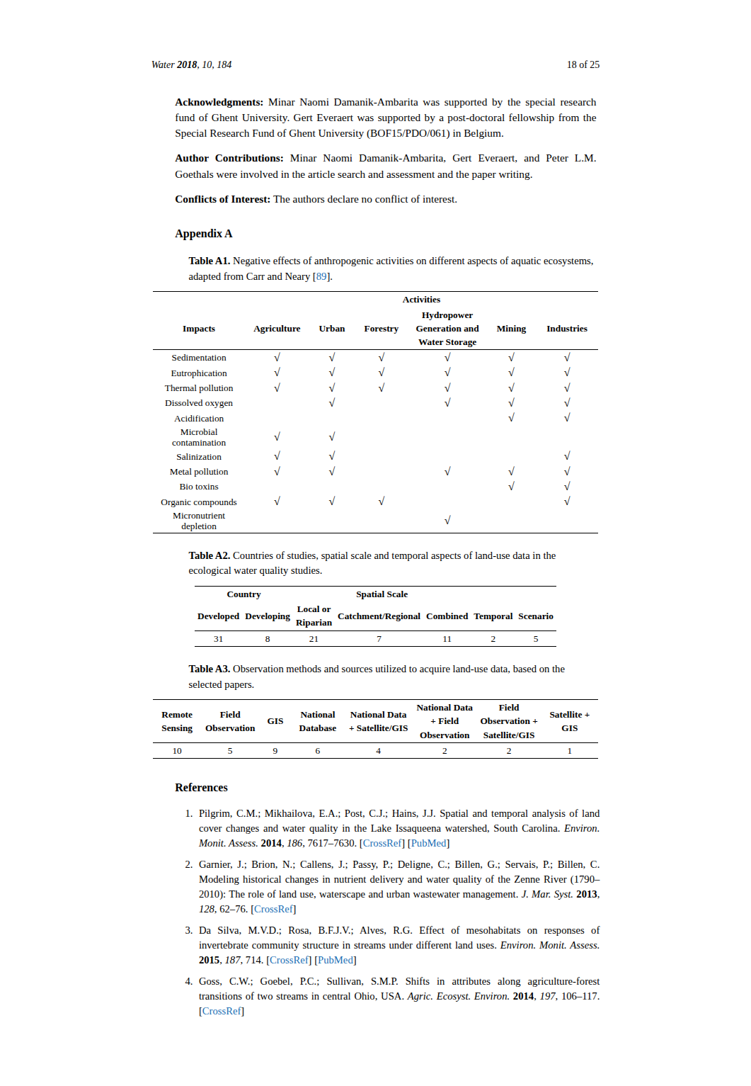Water 2018, 10, 184
18 of 25
Acknowledgments: Minar Naomi Damanik-Ambarita was supported by the special research fund of Ghent University. Gert Everaert was supported by a post-doctoral fellowship from the Special Research Fund of Ghent University (BOF15/PDO/061) in Belgium.
Author Contributions: Minar Naomi Damanik-Ambarita, Gert Everaert, and Peter L.M. Goethals were involved in the article search and assessment and the paper writing.
Conflicts of Interest: The authors declare no conflict of interest.
Appendix A
Table A1. Negative effects of anthropogenic activities on different aspects of aquatic ecosystems, adapted from Carr and Neary [89].
| | Activities |
| Impacts | Agriculture | Urban | Forestry | Hydropower Generation and Water Storage | Mining | Industries |
| Sedimentation | √ | √ | √ | √ | √ | √ |
| Eutrophication | √ | √ | √ | √ | √ | √ |
| Thermal pollution | √ | √ | √ | √ | √ | √ |
| Dissolved oxygen | | √ | | √ | √ | √ |
| Acidification | | | | | √ | √ |
| Microbial contamination | √ | √ | | | | |
| Salinization | √ | √ | | | | √ |
| Metal pollution | √ | √ | | √ | √ | √ |
| Bio toxins | | | | | √ | √ |
| Organic compounds | √ | √ | √ | | | √ |
| Micronutrient depletion | | | | √ | | |
Table A2. Countries of studies, spatial scale and temporal aspects of land-use data in the ecological water quality studies.
| Country | Spatial Scale | | |
| Developed | Developing | Local or Riparian | Catchment/Regional | Combined | Temporal | Scenario |
| 31 | 8 | 21 | 7 | 11 | 2 | 5 |
Table A3. Observation methods and sources utilized to acquire land-use data, based on the selected papers.
| Remote Sensing | Field Observation | GIS | National Database | National Data + Satellite/GIS | National Data + Field Observation | Field Observation + Satellite/GIS | Satellite + GIS |
| 10 | 5 | 9 | 6 | 4 | 2 | 2 | 1 |
References
Pilgrim, C.M.; Mikhailova, E.A.; Post, C.J.; Hains, J.J. Spatial and temporal analysis of land cover changes and water quality in the Lake Issaqueena watershed, South Carolina. Environ. Monit. Assess. 2014, 186, 7617–7630. [CrossRef] [PubMed]
Garnier, J.; Brion, N.; Callens, J.; Passy, P.; Deligne, C.; Billen, G.; Servais, P.; Billen, C. Modeling historical changes in nutrient delivery and water quality of the Zenne River (1790–2010): The role of land use, waterscape and urban wastewater management. J. Mar. Syst. 2013, 128, 62–76. [CrossRef]
Da Silva, M.V.D.; Rosa, B.F.J.V.; Alves, R.G. Effect of mesohabitats on responses of invertebrate community structure in streams under different land uses. Environ. Monit. Assess. 2015, 187, 714. [CrossRef] [PubMed]
Goss, C.W.; Goebel, P.C.; Sullivan, S.M.P. Shifts in attributes along agriculture-forest transitions of two streams in central Ohio, USA. Agric. Ecosyst. Environ. 2014, 197, 106–117. [CrossRef]